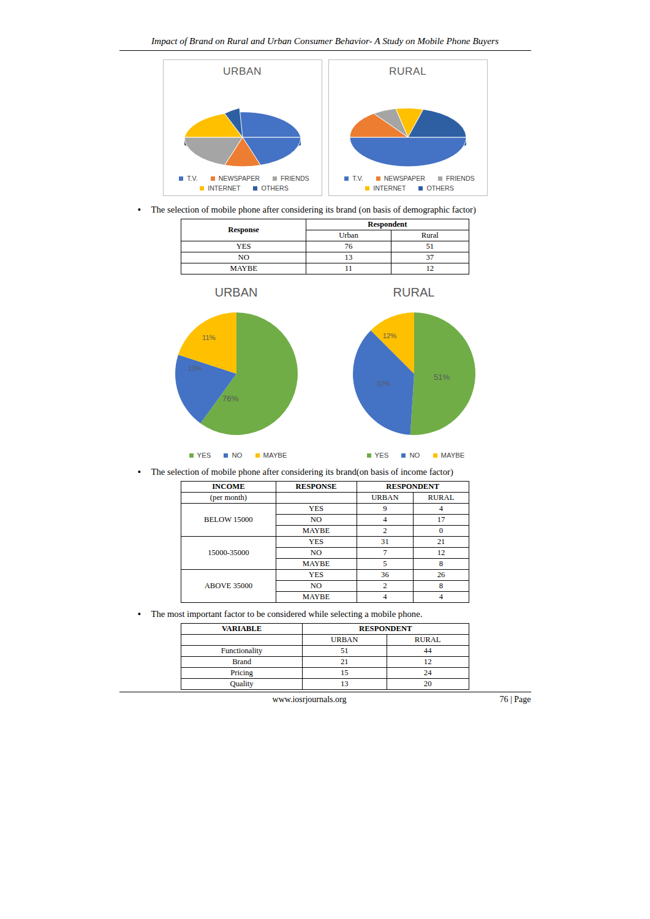Impact of Brand on Rural and Urban Consumer Behavior- A Study on Mobile Phone Buyers
URBAN
T.V. NEWSPAPER FRIENDS
INTERNET OTHERS
RURAL
T.V. NEWSPAPER FRIENDS
INTERNET OTHERS
The selection of mobile phone after considering its brand (on basis of demographic factor)
| Response | Respondent |
| --- | --- |
| Urban | Rural |
| YES | 76 | 51 |
| NO | 13 | 37 |
| MAYBE | 11 | 12 |
URBAN
76% 13% 11%
YES NO MAYBE
RURAL
51% 37% 12%
YES NO MAYBE
The selection of mobile phone after considering its brand(on basis of income factor)
| INCOME | RESPONSE | RESPONDENT |
| --- | --- | --- |
| (per month) | | URBAN | RURAL |
| BELOW 15000 | YES | 9 | 4 |
| NO | 4 | 17 |
| MAYBE | 2 | 0 |
| 15000-35000 | YES | 31 | 21 |
| NO | 7 | 12 |
| MAYBE | 5 | 8 |
| ABOVE 35000 | YES | 36 | 26 |
| NO | 2 | 8 |
| MAYBE | 4 | 4 |
The most important factor to be considered while selecting a mobile phone.
| VARIABLE | RESPONDENT |
| --- | --- |
| | URBAN | RURAL |
| Functionality | 51 | 44 |
| Brand | 21 | 12 |
| Pricing | 15 | 24 |
| Quality | 13 | 20 |
www.iosrjournals.org
76 | Page